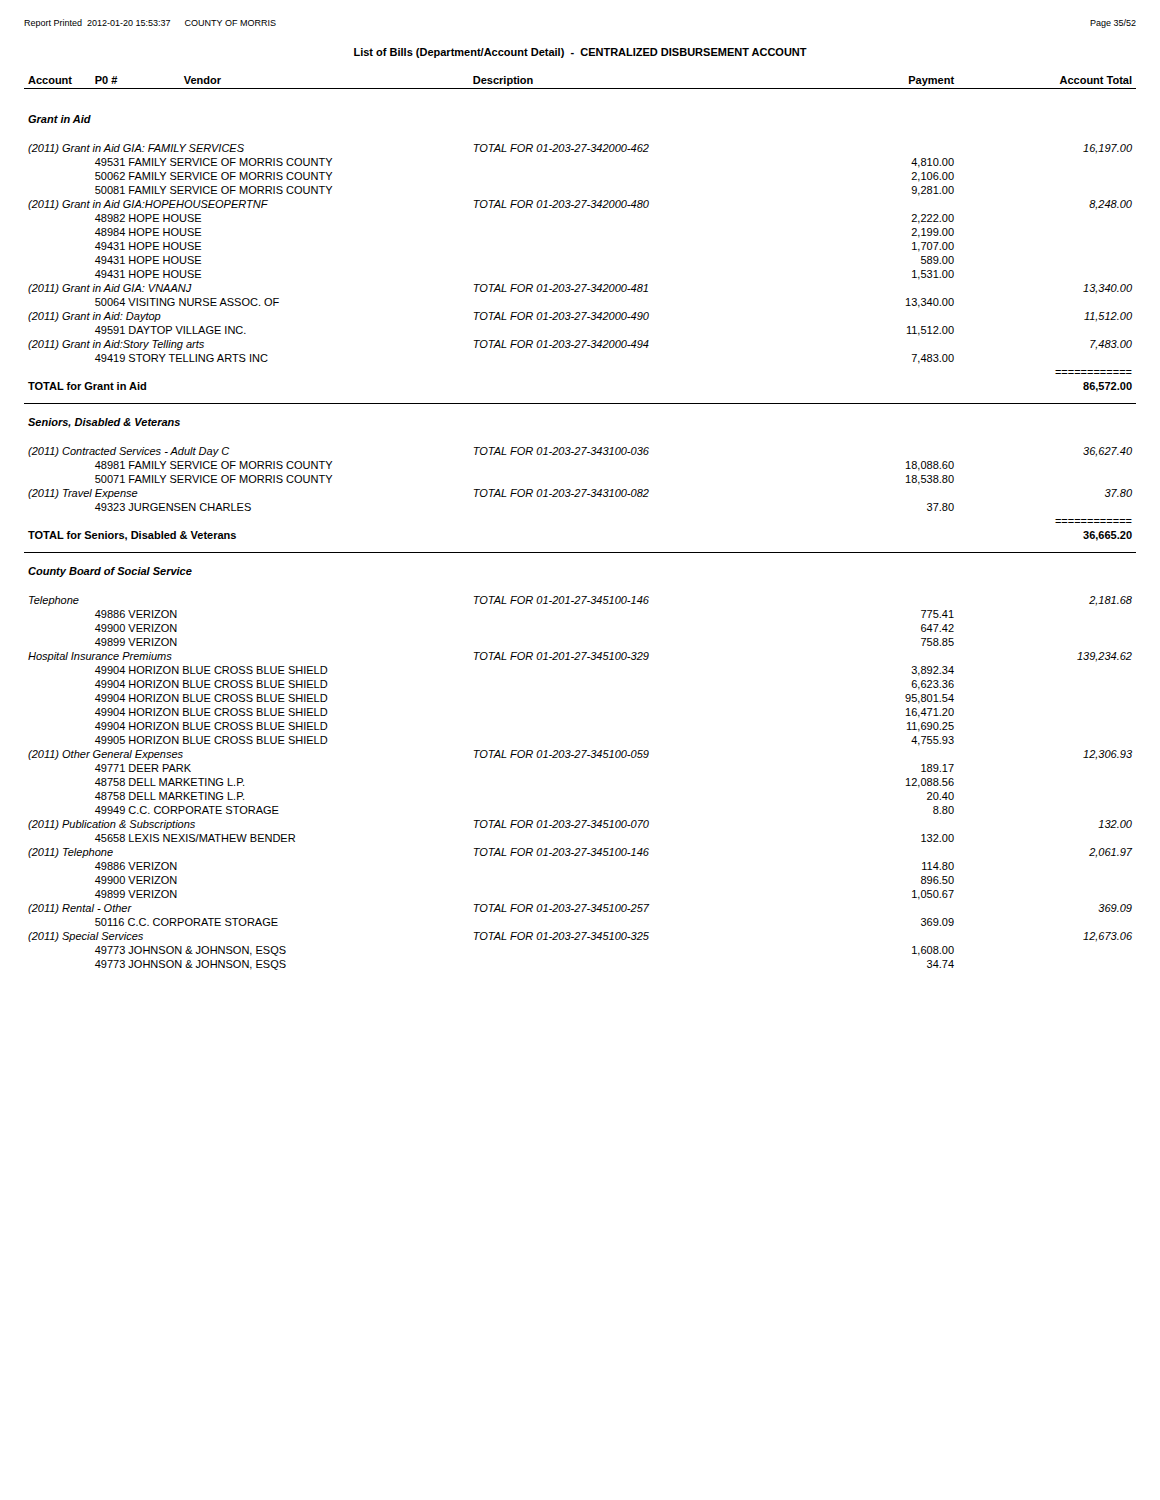Report Printed 2012-01-20 15:53:37 COUNTY OF MORRIS
Page 35/52
List of Bills (Department/Account Detail) - CENTRALIZED DISBURSEMENT ACCOUNT
| Account | P0 # | Vendor | Description | Payment | Account Total |
| --- | --- | --- | --- | --- | --- |
| Grant in Aid |
| (2011) Grant in Aid GIA: FAMILY SERVICES | TOTAL FOR 01-203-27-342000-462 | 16,197.00 |
| | 49531 FAMILY SERVICE OF MORRIS COUNTY | 4,810.00 | |
| | 50062 FAMILY SERVICE OF MORRIS COUNTY | 2,106.00 | |
| | 50081 FAMILY SERVICE OF MORRIS COUNTY | 9,281.00 | |
| (2011) Grant in Aid GIA:HOPEHOUSEOPERTNF | TOTAL FOR 01-203-27-342000-480 | 8,248.00 |
| | 48982 HOPE HOUSE | 2,222.00 | |
| | 48984 HOPE HOUSE | 2,199.00 | |
| | 49431 HOPE HOUSE | 1,707.00 | |
| | 49431 HOPE HOUSE | 589.00 | |
| | 49431 HOPE HOUSE | 1,531.00 | |
| (2011) Grant in Aid GIA: VNAANJ | TOTAL FOR 01-203-27-342000-481 | 13,340.00 |
| | 50064 VISITING NURSE ASSOC. OF | 13,340.00 | |
| (2011) Grant in Aid: Daytop | TOTAL FOR 01-203-27-342000-490 | 11,512.00 |
| | 49591 DAYTOP VILLAGE INC. | 11,512.00 | |
| (2011) Grant in Aid:Story Telling arts | TOTAL FOR 01-203-27-342000-494 | 7,483.00 |
| | 49419 STORY TELLING ARTS INC | 7,483.00 | |
| | ============ |
| TOTAL for Grant in Aid | | 86,572.00 |
| Seniors, Disabled & Veterans |
| (2011) Contracted Services - Adult Day C | TOTAL FOR 01-203-27-343100-036 | 36,627.40 |
| | 48981 FAMILY SERVICE OF MORRIS COUNTY | 18,088.60 | |
| | 50071 FAMILY SERVICE OF MORRIS COUNTY | 18,538.80 | |
| (2011) Travel Expense | TOTAL FOR 01-203-27-343100-082 | 37.80 |
| | 49323 JURGENSEN CHARLES | 37.80 | |
| | ============ |
| TOTAL for Seniors, Disabled & Veterans | | 36,665.20 |
| County Board of Social Service |
| Telephone | TOTAL FOR 01-201-27-345100-146 | 2,181.68 |
| | 49886 VERIZON | 775.41 | |
| | 49900 VERIZON | 647.42 | |
| | 49899 VERIZON | 758.85 | |
| Hospital Insurance Premiums | TOTAL FOR 01-201-27-345100-329 | 139,234.62 |
| | 49904 HORIZON BLUE CROSS BLUE SHIELD | 3,892.34 | |
| | 49904 HORIZON BLUE CROSS BLUE SHIELD | 6,623.36 | |
| | 49904 HORIZON BLUE CROSS BLUE SHIELD | 95,801.54 | |
| | 49904 HORIZON BLUE CROSS BLUE SHIELD | 16,471.20 | |
| | 49904 HORIZON BLUE CROSS BLUE SHIELD | 11,690.25 | |
| | 49905 HORIZON BLUE CROSS BLUE SHIELD | 4,755.93 | |
| (2011) Other General Expenses | TOTAL FOR 01-203-27-345100-059 | 12,306.93 |
| | 49771 DEER PARK | 189.17 | |
| | 48758 DELL MARKETING L.P. | 12,088.56 | |
| | 48758 DELL MARKETING L.P. | 20.40 | |
| | 49949 C.C. CORPORATE STORAGE | 8.80 | |
| (2011) Publication & Subscriptions | TOTAL FOR 01-203-27-345100-070 | 132.00 |
| | 45658 LEXIS NEXIS/MATHEW BENDER | 132.00 | |
| (2011) Telephone | TOTAL FOR 01-203-27-345100-146 | 2,061.97 |
| | 49886 VERIZON | 114.80 | |
| | 49900 VERIZON | 896.50 | |
| | 49899 VERIZON | 1,050.67 | |
| (2011) Rental - Other | TOTAL FOR 01-203-27-345100-257 | 369.09 |
| | 50116 C.C. CORPORATE STORAGE | 369.09 | |
| (2011) Special Services | TOTAL FOR 01-203-27-345100-325 | 12,673.06 |
| | 49773 JOHNSON & JOHNSON, ESQS | 1,608.00 | |
| | 49773 JOHNSON & JOHNSON, ESQS | 34.74 | |